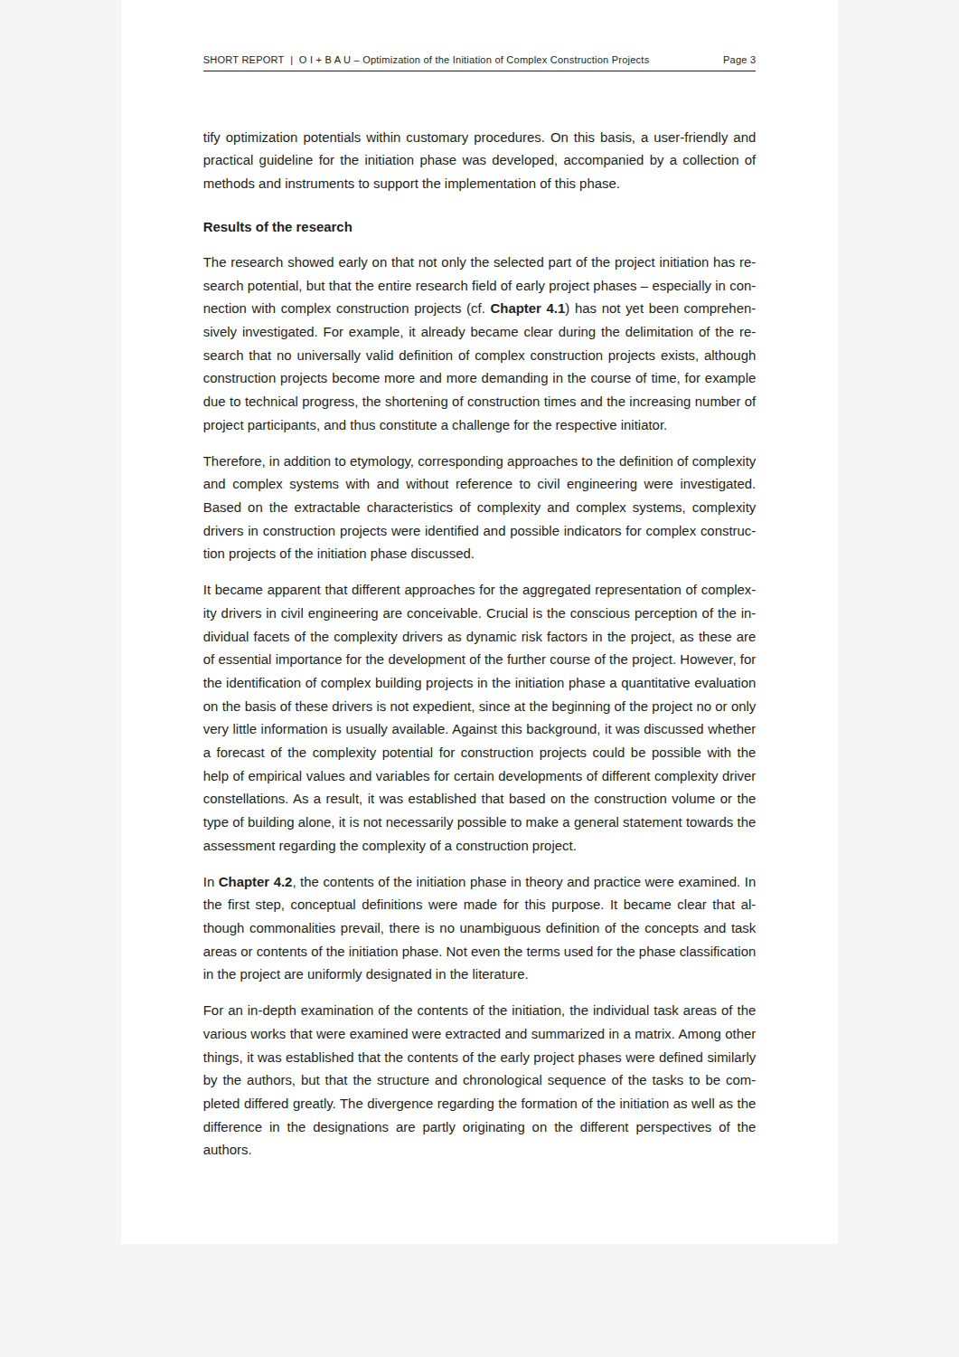SHORT REPORT | O I + B A U – Optimization of the Initiation of Complex Construction Projects Page 3
tify optimization potentials within customary procedures. On this basis, a user-friendly and practical guideline for the initiation phase was developed, accompanied by a collection of methods and instruments to support the implementation of this phase.
Results of the research
The research showed early on that not only the selected part of the project initiation has research potential, but that the entire research field of early project phases – especially in connection with complex construction projects (cf. Chapter 4.1) has not yet been comprehensively investigated. For example, it already became clear during the delimitation of the research that no universally valid definition of complex construction projects exists, although construction projects become more and more demanding in the course of time, for example due to technical progress, the shortening of construction times and the increasing number of project participants, and thus constitute a challenge for the respective initiator.
Therefore, in addition to etymology, corresponding approaches to the definition of complexity and complex systems with and without reference to civil engineering were investigated. Based on the extractable characteristics of complexity and complex systems, complexity drivers in construction projects were identified and possible indicators for complex construction projects of the initiation phase discussed.
It became apparent that different approaches for the aggregated representation of complexity drivers in civil engineering are conceivable. Crucial is the conscious perception of the individual facets of the complexity drivers as dynamic risk factors in the project, as these are of essential importance for the development of the further course of the project. However, for the identification of complex building projects in the initiation phase a quantitative evaluation on the basis of these drivers is not expedient, since at the beginning of the project no or only very little information is usually available. Against this background, it was discussed whether a forecast of the complexity potential for construction projects could be possible with the help of empirical values and variables for certain developments of different complexity driver constellations. As a result, it was established that based on the construction volume or the type of building alone, it is not necessarily possible to make a general statement towards the assessment regarding the complexity of a construction project.
In Chapter 4.2, the contents of the initiation phase in theory and practice were examined. In the first step, conceptual definitions were made for this purpose. It became clear that although commonalities prevail, there is no unambiguous definition of the concepts and task areas or contents of the initiation phase. Not even the terms used for the phase classification in the project are uniformly designated in the literature.
For an in-depth examination of the contents of the initiation, the individual task areas of the various works that were examined were extracted and summarized in a matrix. Among other things, it was established that the contents of the early project phases were defined similarly by the authors, but that the structure and chronological sequence of the tasks to be completed differed greatly. The divergence regarding the formation of the initiation as well as the difference in the designations are partly originating on the different perspectives of the authors.